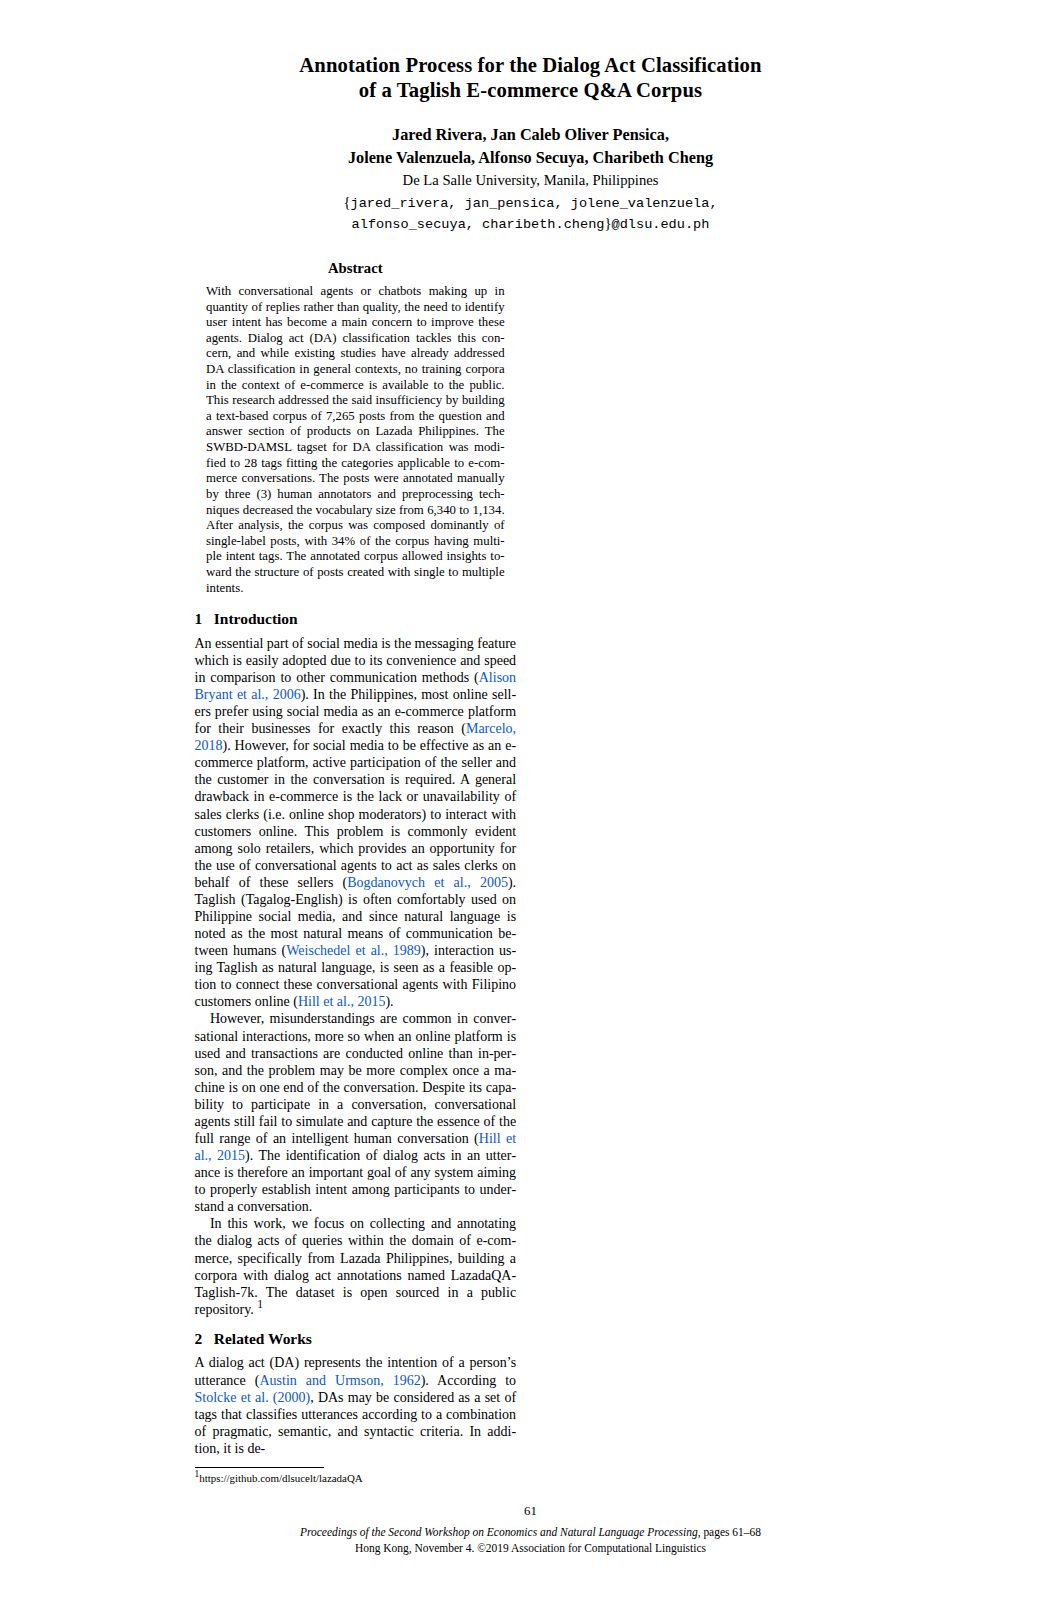Annotation Process for the Dialog Act Classification
of a Taglish E-commerce Q&A Corpus
Jared Rivera, Jan Caleb Oliver Pensica,
Jolene Valenzuela, Alfonso Secuya, Charibeth Cheng
De La Salle University, Manila, Philippines
{jared_rivera, jan_pensica, jolene_valenzuela,
alfonso_secuya, charibeth.cheng}@dlsu.edu.ph
Abstract
With conversational agents or chatbots making up in quantity of replies rather than quality, the need to identify user intent has become a main concern to improve these agents. Dialog act (DA) classification tackles this concern, and while existing studies have already addressed DA classification in general contexts, no training corpora in the context of e-commerce is available to the public. This research addressed the said insufficiency by building a text-based corpus of 7,265 posts from the question and answer section of products on Lazada Philippines. The SWBD-DAMSL tagset for DA classification was modified to 28 tags fitting the categories applicable to e-commerce conversations. The posts were annotated manually by three (3) human annotators and preprocessing techniques decreased the vocabulary size from 6,340 to 1,134. After analysis, the corpus was composed dominantly of single-label posts, with 34% of the corpus having multiple intent tags. The annotated corpus allowed insights toward the structure of posts created with single to multiple intents.
1 Introduction
An essential part of social media is the messaging feature which is easily adopted due to its convenience and speed in comparison to other communication methods (Alison Bryant et al., 2006). In the Philippines, most online sellers prefer using social media as an e-commerce platform for their businesses for exactly this reason (Marcelo, 2018). However, for social media to be effective as an e-commerce platform, active participation of the seller and the customer in the conversation is required. A general drawback in e-commerce is the lack or unavailability of sales clerks (i.e. online shop moderators) to interact with customers online. This problem is commonly evident among solo retailers, which provides an opportunity for the use of conversational agents to act as sales clerks on behalf of these sellers (Bogdanovych et al., 2005). Taglish (Tagalog-English) is often comfortably used on Philippine social media, and since natural language is noted as the most natural means of communication between humans (Weischedel et al., 1989), interaction using Taglish as natural language, is seen as a feasible option to connect these conversational agents with Filipino customers online (Hill et al., 2015).
However, misunderstandings are common in conversational interactions, more so when an online platform is used and transactions are conducted online than in-person, and the problem may be more complex once a machine is on one end of the conversation. Despite its capability to participate in a conversation, conversational agents still fail to simulate and capture the essence of the full range of an intelligent human conversation (Hill et al., 2015). The identification of dialog acts in an utterance is therefore an important goal of any system aiming to properly establish intent among participants to understand a conversation.
In this work, we focus on collecting and annotating the dialog acts of queries within the domain of e-commerce, specifically from Lazada Philippines, building a corpora with dialog act annotations named LazadaQA-Taglish-7k. The dataset is open sourced in a public repository. 1
2 Related Works
A dialog act (DA) represents the intention of a person’s utterance (Austin and Urmson, 1962). According to Stolcke et al. (2000), DAs may be considered as a set of tags that classifies utterances according to a combination of pragmatic, semantic, and syntactic criteria. In addition, it is de-
1https://github.com/dlsucelt/lazadaQA
61
Proceedings of the Second Workshop on Economics and Natural Language Processing, pages 61–68
Hong Kong, November 4. ©2019 Association for Computational Linguistics